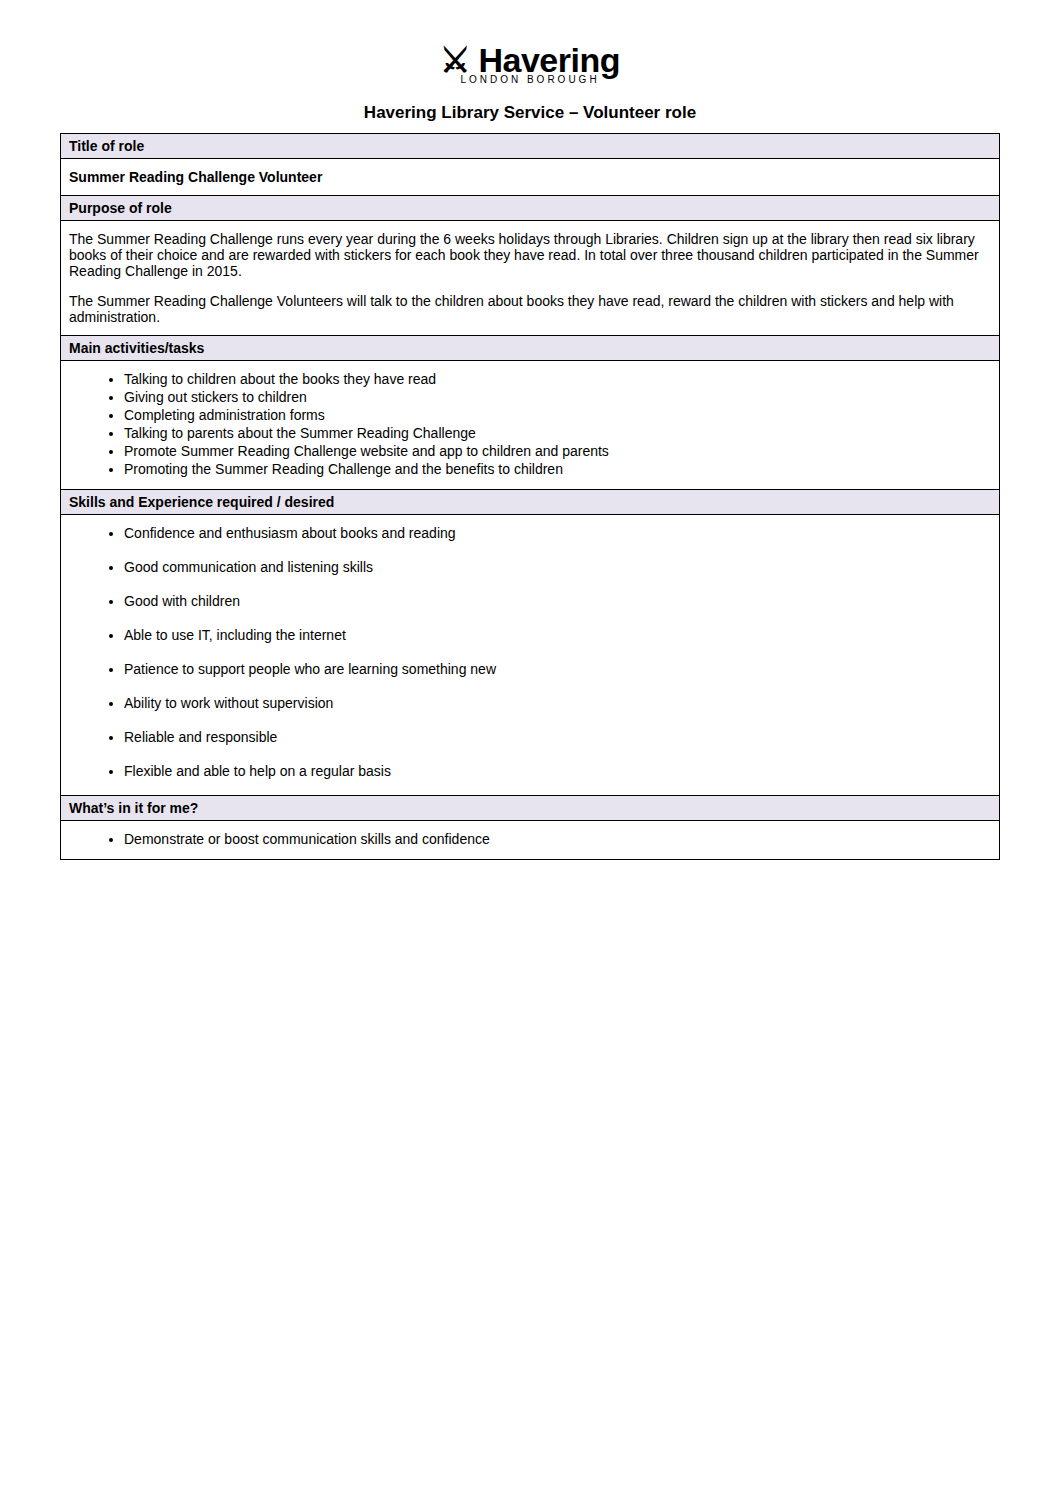⚔ Havering
LONDON BOROUGH
Havering Library Service – Volunteer role
| Title of role |
| --- |
| Summer Reading Challenge Volunteer |
| Purpose of role |
| The Summer Reading Challenge runs every year during the 6 weeks holidays through Libraries. Children sign up at the library then read six library books of their choice and are rewarded with stickers for each book they have read. In total over three thousand children participated in the Summer Reading Challenge in 2015. The Summer Reading Challenge Volunteers will talk to the children about books they have read, reward the children with stickers and help with administration. |
| Main activities/tasks |
| Talking to children about the books they have read Giving out stickers to children Completing administration forms Talking to parents about the Summer Reading Challenge Promote Summer Reading Challenge website and app to children and parents Promoting the Summer Reading Challenge and the benefits to children |
| Skills and Experience required / desired |
| Confidence and enthusiasm about books and reading Good communication and listening skills Good with children Able to use IT, including the internet Patience to support people who are learning something new Ability to work without supervision Reliable and responsible Flexible and able to help on a regular basis |
| What’s in it for me? |
| Demonstrate or boost communication skills and confidence |